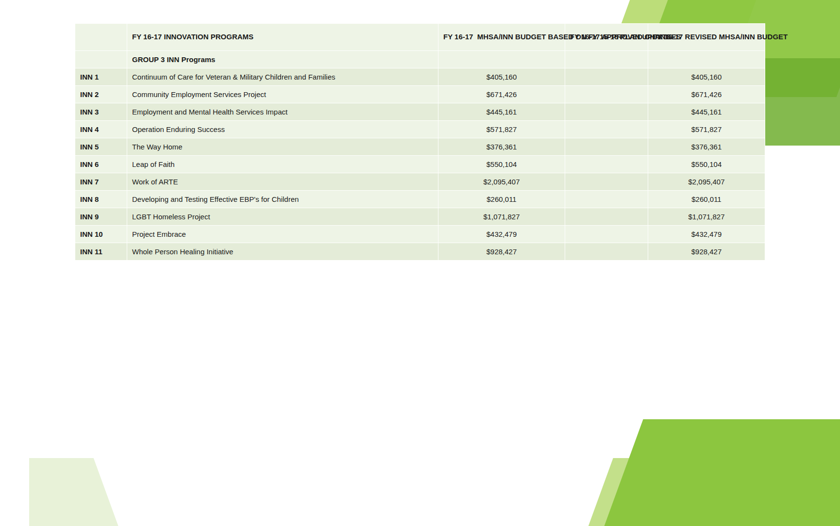| | FY 16-17 INNOVATION PROGRAMS | FY 16-17 MHSA/INN BUDGET BASED ON FY 15-16 PLAN UPDATE | FY 16-17 APPROVED CHANGES | FY 16-17 REVISED MHSA/INN BUDGET |
| --- | --- | --- | --- | --- |
| | GROUP 3 INN Programs | | | |
| INN 1 | Continuum of Care for Veteran & Military Children and Families | $405,160 | | $405,160 |
| INN 2 | Community Employment Services Project | $671,426 | | $671,426 |
| INN 3 | Employment and Mental Health Services Impact | $445,161 | | $445,161 |
| INN 4 | Operation Enduring Success | $571,827 | | $571,827 |
| INN 5 | The Way Home | $376,361 | | $376,361 |
| INN 6 | Leap of Faith | $550,104 | | $550,104 |
| INN 7 | Work of ARTE | $2,095,407 | | $2,095,407 |
| INN 8 | Developing and Testing Effective EBP's for Children | $260,011 | | $260,011 |
| INN 9 | LGBT Homeless Project | $1,071,827 | | $1,071,827 |
| INN 10 | Project Embrace | $432,479 | | $432,479 |
| INN 11 | Whole Person Healing Initiative | $928,427 | | $928,427 |